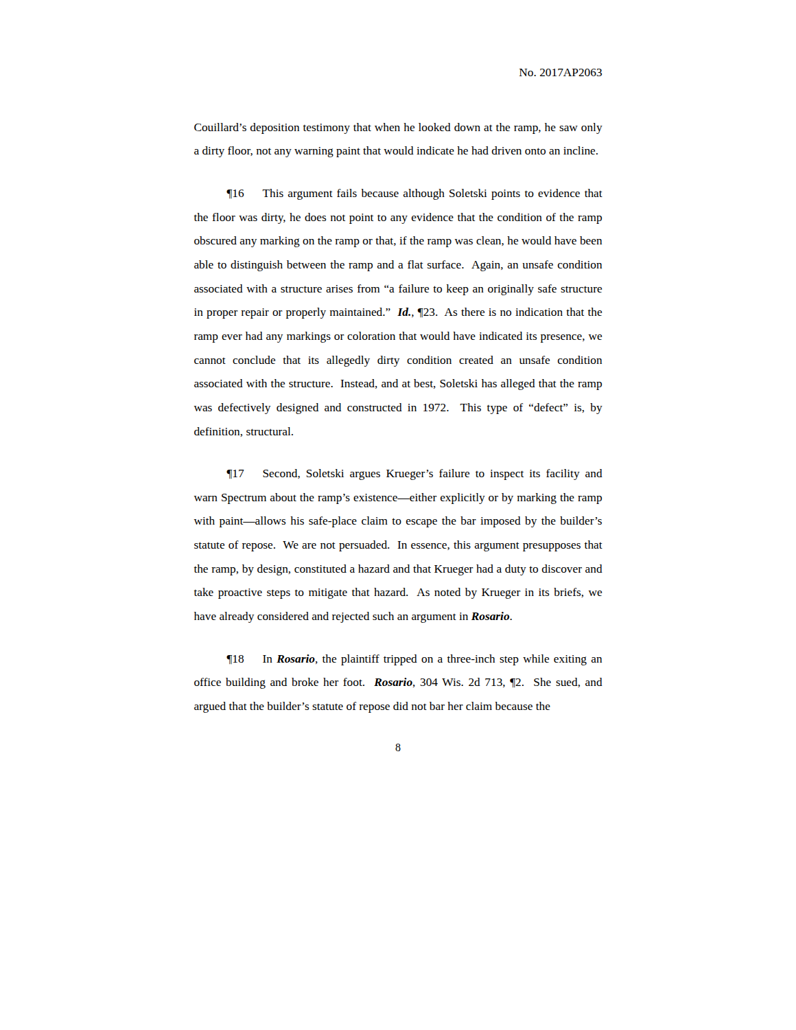No. 2017AP2063
Couillard’s deposition testimony that when he looked down at the ramp, he saw only a dirty floor, not any warning paint that would indicate he had driven onto an incline.
¶16 This argument fails because although Soletski points to evidence that the floor was dirty, he does not point to any evidence that the condition of the ramp obscured any marking on the ramp or that, if the ramp was clean, he would have been able to distinguish between the ramp and a flat surface. Again, an unsafe condition associated with a structure arises from “a failure to keep an originally safe structure in proper repair or properly maintained.” Id., ¶23. As there is no indication that the ramp ever had any markings or coloration that would have indicated its presence, we cannot conclude that its allegedly dirty condition created an unsafe condition associated with the structure. Instead, and at best, Soletski has alleged that the ramp was defectively designed and constructed in 1972. This type of “defect” is, by definition, structural.
¶17 Second, Soletski argues Krueger’s failure to inspect its facility and warn Spectrum about the ramp’s existence—either explicitly or by marking the ramp with paint—allows his safe-place claim to escape the bar imposed by the builder’s statute of repose. We are not persuaded. In essence, this argument presupposes that the ramp, by design, constituted a hazard and that Krueger had a duty to discover and take proactive steps to mitigate that hazard. As noted by Krueger in its briefs, we have already considered and rejected such an argument in Rosario.
¶18 In Rosario, the plaintiff tripped on a three-inch step while exiting an office building and broke her foot. Rosario, 304 Wis. 2d 713, ¶2. She sued, and argued that the builder’s statute of repose did not bar her claim because the
8